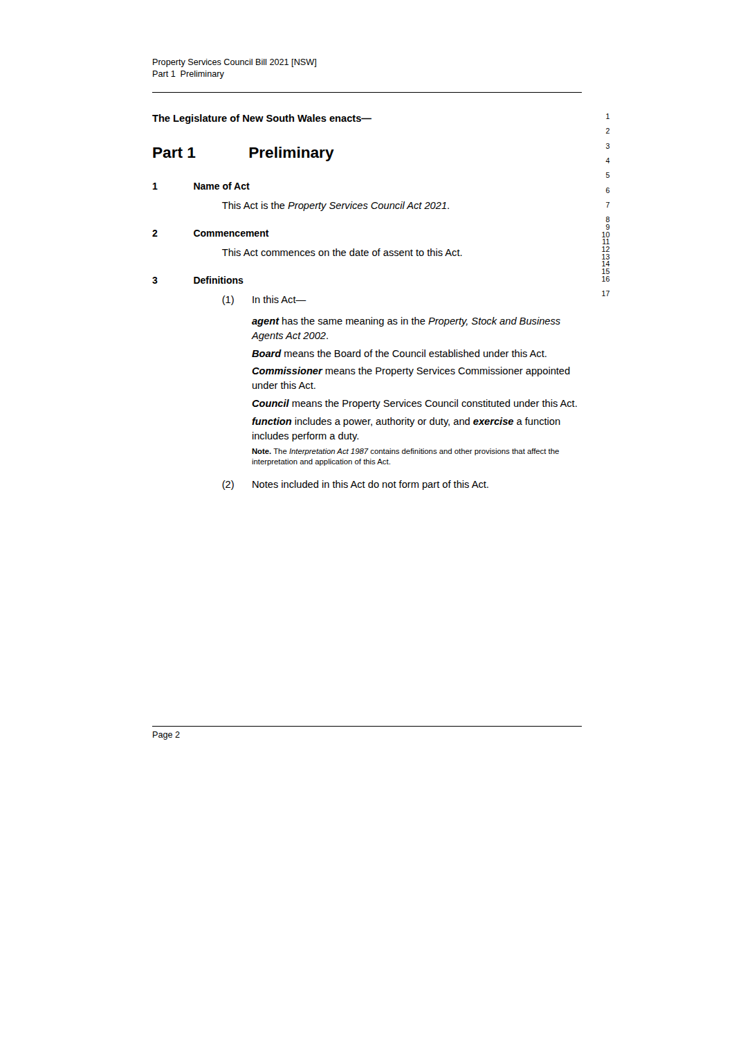Property Services Council Bill 2021 [NSW] Part 1 Preliminary
1 2 3 4 5 6 7 8 9 10 11 12 13 14 15 16 17
The Legislature of New South Wales enacts—
Part 1 Preliminary
1 Name of Act
This Act is the Property Services Council Act 2021.
2 Commencement
This Act commences on the date of assent to this Act.
3 Definitions
(1)
In this Act—
agent has the same meaning as in the Property, Stock and Business Agents Act 2002.
Board means the Board of the Council established under this Act.
Commissioner means the Property Services Commissioner appointed under this Act.
Council means the Property Services Council constituted under this Act.
function includes a power, authority or duty, and exercise a function includes perform a duty.
Note. The Interpretation Act 1987 contains definitions and other provisions that affect the interpretation and application of this Act.
(2)
Notes included in this Act do not form part of this Act.
Page 2